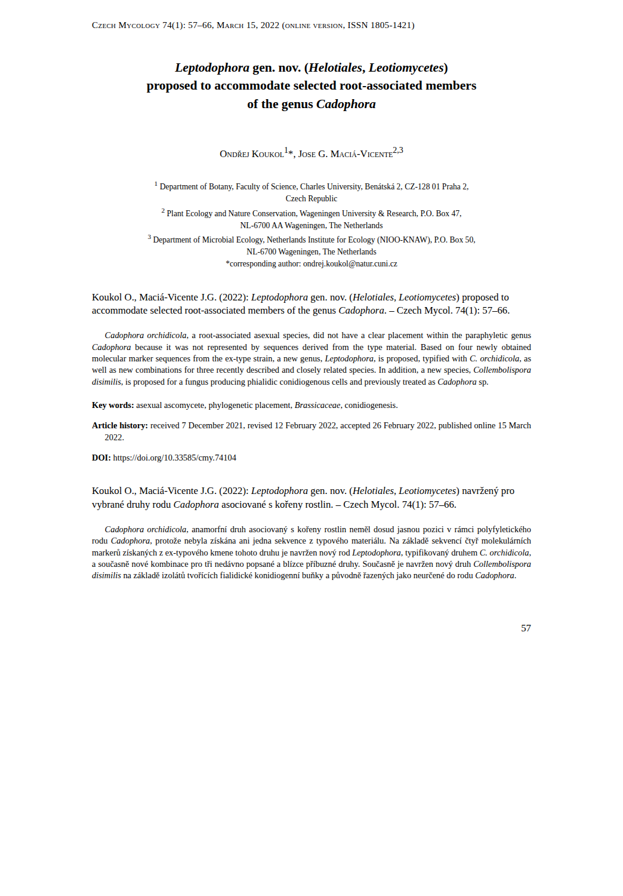Czech Mycology 74(1): 57–66, March 15, 2022 (online version, ISSN 1805-1421)
Leptodophora gen. nov. (Helotiales, Leotiomycetes)
proposed to accommodate selected root-associated members
of the genus Cadophora
Ondřej Koukol1*, Jose G. Maciá-Vicente2,3
1 Department of Botany, Faculty of Science, Charles University, Benátská 2, CZ-128 01 Praha 2,
Czech Republic
2 Plant Ecology and Nature Conservation, Wageningen University & Research, P.O. Box 47,
NL-6700 AA Wageningen, The Netherlands
3 Department of Microbial Ecology, Netherlands Institute for Ecology (NIOO-KNAW), P.O. Box 50,
NL-6700 Wageningen, The Netherlands
*corresponding author: ondrej.koukol@natur.cuni.cz
Koukol O., Maciá-Vicente J.G. (2022): Leptodophora gen. nov. (Helotiales, Leotiomycetes) proposed to accommodate selected root-associated members of the genus Cadophora. – Czech Mycol. 74(1): 57–66.
Cadophora orchidicola, a root-associated asexual species, did not have a clear placement within the paraphyletic genus Cadophora because it was not represented by sequences derived from the type material. Based on four newly obtained molecular marker sequences from the ex-type strain, a new genus, Leptodophora, is proposed, typified with C. orchidicola, as well as new combinations for three recently described and closely related species. In addition, a new species, Collembolispora disimilis, is proposed for a fungus producing phialidic conidiogenous cells and previously treated as Cadophora sp.
Key words: asexual ascomycete, phylogenetic placement, Brassicaceae, conidiogenesis.
Article history: received 7 December 2021, revised 12 February 2022, accepted 26 February 2022, published online 15 March 2022.
DOI: https://doi.org/10.33585/cmy.74104
Koukol O., Maciá-Vicente J.G. (2022): Leptodophora gen. nov. (Helotiales, Leotiomycetes) navržený pro vybrané druhy rodu Cadophora asociované s kořeny rostlin. – Czech Mycol. 74(1): 57–66.
Cadophora orchidicola, anamorfní druh asociovaný s kořeny rostlin neměl dosud jasnou pozici v rámci polyfyletického rodu Cadophora, protože nebyla získána ani jedna sekvence z typového materiálu. Na základě sekvencí čtyř molekulárních markerů získaných z ex-typového kmene tohoto druhu je navržen nový rod Leptodophora, typifikovaný druhem C. orchidicola, a současně nové kombinace pro tři nedávno popsané a blízce příbuzné druhy. Současně je navržen nový druh Collembolispora disimilis na základě izolátů tvořících fialidické konidiogenní buňky a původně řazených jako neurčené do rodu Cadophora.
57